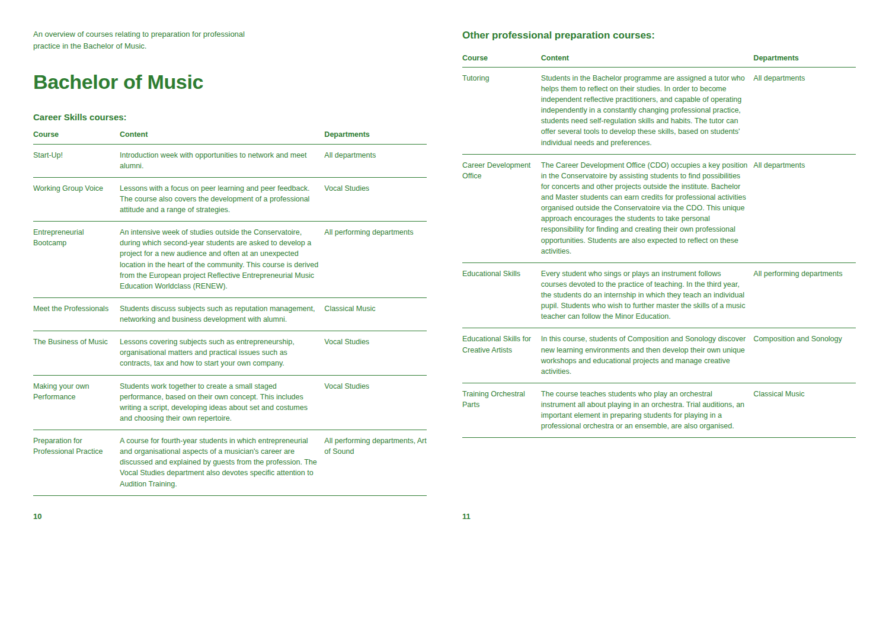An overview of courses relating to preparation for professional practice in the Bachelor of Music.
Bachelor of Music
Career Skills courses:
| Course | Content | Departments |
| --- | --- | --- |
| Start-Up! | Introduction week with opportunities to network and meet alumni. | All departments |
| Working Group Voice | Lessons with a focus on peer learning and peer feedback. The course also covers the development of a professional attitude and a range of strategies. | Vocal Studies |
| Entrepreneurial Bootcamp | An intensive week of studies outside the Conservatoire, during which second-year students are asked to develop a project for a new audience and often at an unexpected location in the heart of the community. This course is derived from the European project Reflective Entrepreneurial Music Education Worldclass (RENEW). | All performing departments |
| Meet the Professionals | Students discuss subjects such as reputation management, networking and business development with alumni. | Classical Music |
| The Business of Music | Lessons covering subjects such as entrepreneurship, organisational matters and practical issues such as contracts, tax and how to start your own company. | Vocal Studies |
| Making your own Performance | Students work together to create a small staged performance, based on their own concept. This includes writing a script, developing ideas about set and costumes and choosing their own repertoire. | Vocal Studies |
| Preparation for Professional Practice | A course for fourth-year students in which entrepreneurial and organisational aspects of a musician's career are discussed and explained by guests from the profession. The Vocal Studies department also devotes specific attention to Audition Training. | All performing departments, Art of Sound |
10
Other professional preparation courses:
| Course | Content | Departments |
| --- | --- | --- |
| Tutoring | Students in the Bachelor programme are assigned a tutor who helps them to reflect on their studies. In order to become independent reflective practitioners, and capable of operating independently in a constantly changing professional practice, students need self-regulation skills and habits. The tutor can offer several tools to develop these skills, based on students' individual needs and preferences. | All departments |
| Career Development Office | The Career Development Office (CDO) occupies a key position in the Conservatoire by assisting students to find possibilities for concerts and other projects outside the institute. Bachelor and Master students can earn credits for professional activities organised outside the Conservatoire via the CDO. This unique approach encourages the students to take personal responsibility for finding and creating their own professional opportunities. Students are also expected to reflect on these activities. | All departments |
| Educational Skills | Every student who sings or plays an instrument follows courses devoted to the practice of teaching. In the third year, the students do an internship in which they teach an individual pupil. Students who wish to further master the skills of a music teacher can follow the Minor Education. | All performing departments |
| Educational Skills for Creative Artists | In this course, students of Composition and Sonology discover new learning environments and then develop their own unique workshops and educational projects and manage creative activities. | Composition and Sonology |
| Training Orchestral Parts | The course teaches students who play an orchestral instrument all about playing in an orchestra. Trial auditions, an important element in preparing students for playing in a professional orchestra or an ensemble, are also organised. | Classical Music |
11